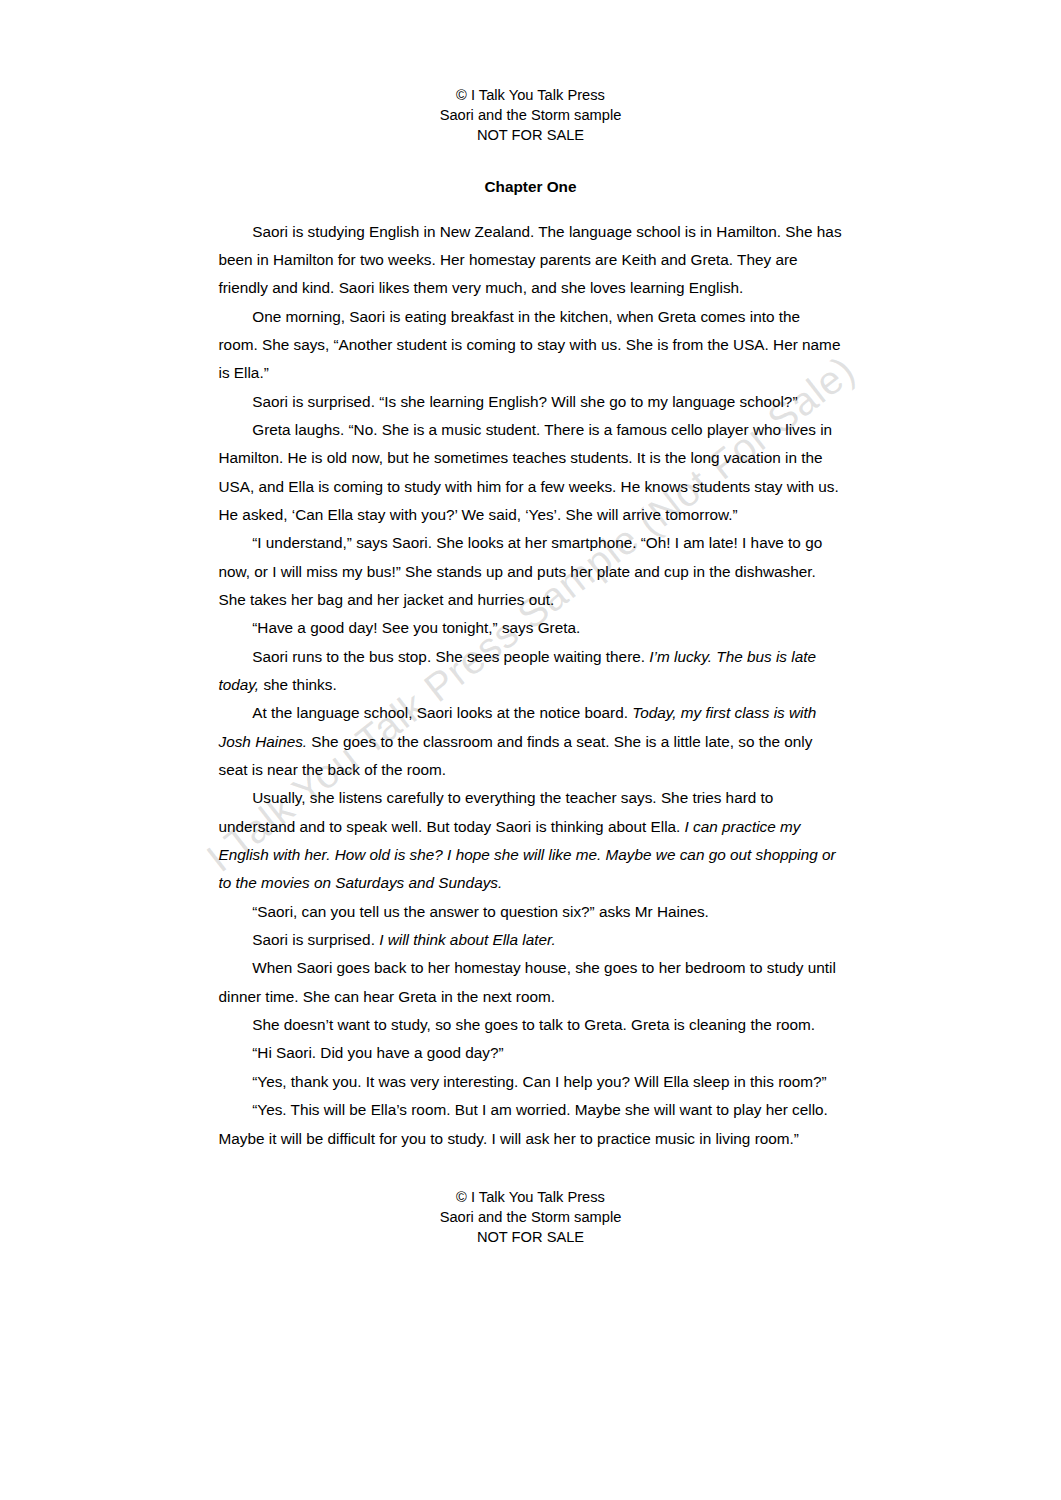I Talk You Talk Press Sample (Not For Sale)
© I Talk You Talk Press
Saori and the Storm sample
NOT FOR SALE
Chapter One
Saori is studying English in New Zealand. The language school is in Hamilton. She has been in Hamilton for two weeks. Her homestay parents are Keith and Greta. They are friendly and kind. Saori likes them very much, and she loves learning English.
One morning, Saori is eating breakfast in the kitchen, when Greta comes into the room. She says, “Another student is coming to stay with us. She is from the USA. Her name is Ella.”
Saori is surprised. “Is she learning English? Will she go to my language school?”
Greta laughs. “No. She is a music student. There is a famous cello player who lives in Hamilton. He is old now, but he sometimes teaches students. It is the long vacation in the USA, and Ella is coming to study with him for a few weeks. He knows students stay with us. He asked, ‘Can Ella stay with you?’ We said, ‘Yes’. She will arrive tomorrow.”
“I understand,” says Saori. She looks at her smartphone. “Oh! I am late! I have to go now, or I will miss my bus!” She stands up and puts her plate and cup in the dishwasher. She takes her bag and her jacket and hurries out.
“Have a good day! See you tonight,” says Greta.
Saori runs to the bus stop. She sees people waiting there. I’m lucky. The bus is late today, she thinks.
At the language school, Saori looks at the notice board. Today, my first class is with Josh Haines. She goes to the classroom and finds a seat. She is a little late, so the only seat is near the back of the room.
Usually, she listens carefully to everything the teacher says. She tries hard to understand and to speak well. But today Saori is thinking about Ella. I can practice my English with her. How old is she? I hope she will like me. Maybe we can go out shopping or to the movies on Saturdays and Sundays.
“Saori, can you tell us the answer to question six?” asks Mr Haines.
Saori is surprised. I will think about Ella later.
When Saori goes back to her homestay house, she goes to her bedroom to study until dinner time. She can hear Greta in the next room.
She doesn’t want to study, so she goes to talk to Greta. Greta is cleaning the room.
“Hi Saori. Did you have a good day?”
“Yes, thank you. It was very interesting. Can I help you? Will Ella sleep in this room?”
“Yes. This will be Ella’s room. But I am worried. Maybe she will want to play her cello. Maybe it will be difficult for you to study. I will ask her to practice music in living room.”
© I Talk You Talk Press
Saori and the Storm sample
NOT FOR SALE